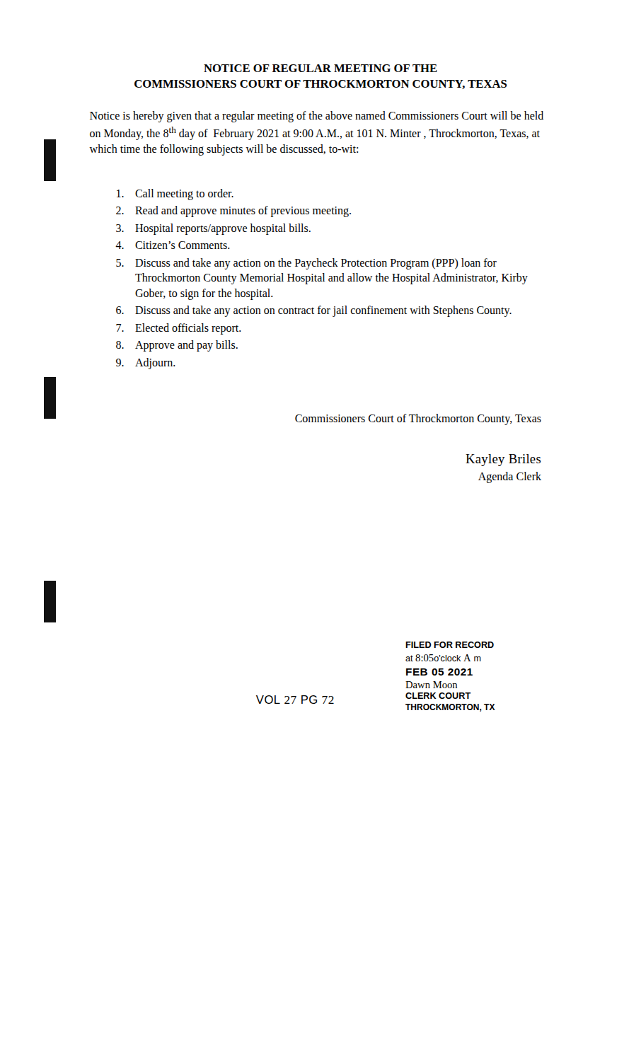NOTICE OF REGULAR MEETING OF THE COMMISSIONERS COURT OF THROCKMORTON COUNTY, TEXAS
Notice is hereby given that a regular meeting of the above named Commissioners Court will be held on Monday, the 8th day of February 2021 at 9:00 A.M., at 101 N. Minter , Throckmorton, Texas, at which time the following subjects will be discussed, to-wit:
Call meeting to order.
Read and approve minutes of previous meeting.
Hospital reports/approve hospital bills.
Citizen’s Comments.
Discuss and take any action on the Paycheck Protection Program (PPP) loan for Throckmorton County Memorial Hospital and allow the Hospital Administrator, Kirby Gober, to sign for the hospital.
Discuss and take any action on contract for jail confinement with Stephens County.
Elected officials report.
Approve and pay bills.
Adjourn.
Commissioners Court of Throckmorton County, Texas
Kayley Briles
Agenda Clerk
VOL 27 PG 72
FILED FOR RECORD
at 8:05o'clock A m
FEB 05 2021
Dawn Moon
CLERK COURT
THROCKMORTON, TX